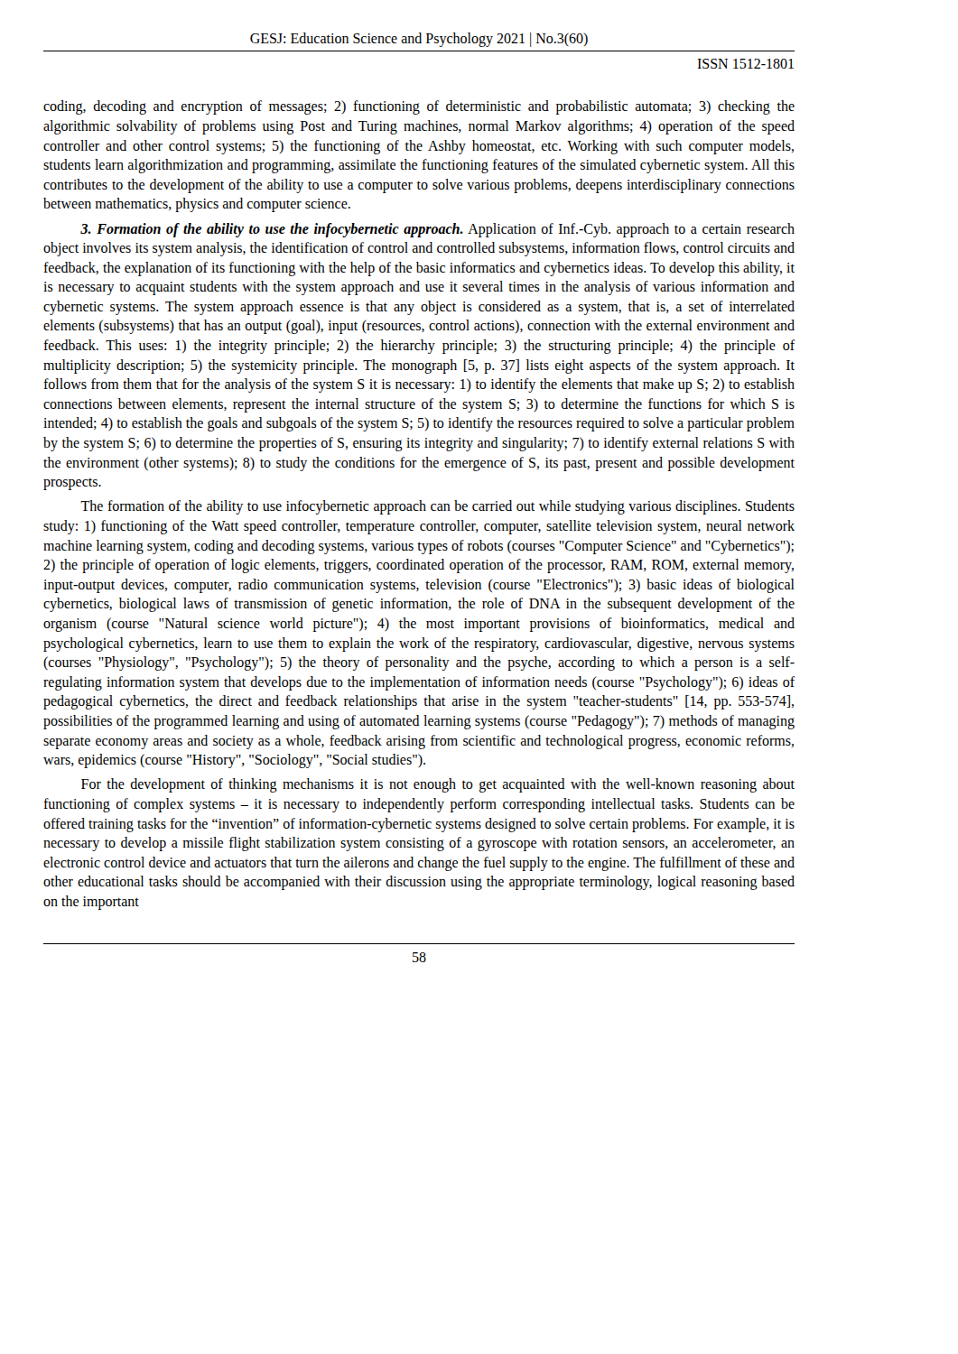GESJ: Education Science and Psychology 2021 | No.3(60)
ISSN 1512-1801
coding, decoding and encryption of messages; 2) functioning of deterministic and probabilistic automata; 3) checking the algorithmic solvability of problems using Post and Turing machines, normal Markov algorithms; 4) operation of the speed controller and other control systems; 5) the functioning of the Ashby homeostat, etc. Working with such computer models, students learn algorithmization and programming, assimilate the functioning features of the simulated cybernetic system. All this contributes to the development of the ability to use a computer to solve various problems, deepens interdisciplinary connections between mathematics, physics and computer science.
3. Formation of the ability to use the infocybernetic approach. Application of Inf.-Cyb. approach to a certain research object involves its system analysis, the identification of control and controlled subsystems, information flows, control circuits and feedback, the explanation of its functioning with the help of the basic informatics and cybernetics ideas. To develop this ability, it is necessary to acquaint students with the system approach and use it several times in the analysis of various information and cybernetic systems. The system approach essence is that any object is considered as a system, that is, a set of interrelated elements (subsystems) that has an output (goal), input (resources, control actions), connection with the external environment and feedback. This uses: 1) the integrity principle; 2) the hierarchy principle; 3) the structuring principle; 4) the principle of multiplicity description; 5) the systemicity principle. The monograph [5, p. 37] lists eight aspects of the system approach. It follows from them that for the analysis of the system S it is necessary: 1) to identify the elements that make up S; 2) to establish connections between elements, represent the internal structure of the system S; 3) to determine the functions for which S is intended; 4) to establish the goals and subgoals of the system S; 5) to identify the resources required to solve a particular problem by the system S; 6) to determine the properties of S, ensuring its integrity and singularity; 7) to identify external relations S with the environment (other systems); 8) to study the conditions for the emergence of S, its past, present and possible development prospects.
The formation of the ability to use infocybernetic approach can be carried out while studying various disciplines. Students study: 1) functioning of the Watt speed controller, temperature controller, computer, satellite television system, neural network machine learning system, coding and decoding systems, various types of robots (courses "Computer Science" and "Cybernetics"); 2) the principle of operation of logic elements, triggers, coordinated operation of the processor, RAM, ROM, external memory, input-output devices, computer, radio communication systems, television (course "Electronics"); 3) basic ideas of biological cybernetics, biological laws of transmission of genetic information, the role of DNA in the subsequent development of the organism (course "Natural science world picture"); 4) the most important provisions of bioinformatics, medical and psychological cybernetics, learn to use them to explain the work of the respiratory, cardiovascular, digestive, nervous systems (courses "Physiology", "Psychology"); 5) the theory of personality and the psyche, according to which a person is a self-regulating information system that develops due to the implementation of information needs (course "Psychology"); 6) ideas of pedagogical cybernetics, the direct and feedback relationships that arise in the system "teacher-students" [14, pp. 553-574], possibilities of the programmed learning and using of automated learning systems (course "Pedagogy"); 7) methods of managing separate economy areas and society as a whole, feedback arising from scientific and technological progress, economic reforms, wars, epidemics (course "History", "Sociology", "Social studies").
For the development of thinking mechanisms it is not enough to get acquainted with the well-known reasoning about functioning of complex systems – it is necessary to independently perform corresponding intellectual tasks. Students can be offered training tasks for the “invention” of information-cybernetic systems designed to solve certain problems. For example, it is necessary to develop a missile flight stabilization system consisting of a gyroscope with rotation sensors, an accelerometer, an electronic control device and actuators that turn the ailerons and change the fuel supply to the engine. The fulfillment of these and other educational tasks should be accompanied with their discussion using the appropriate terminology, logical reasoning based on the important
58